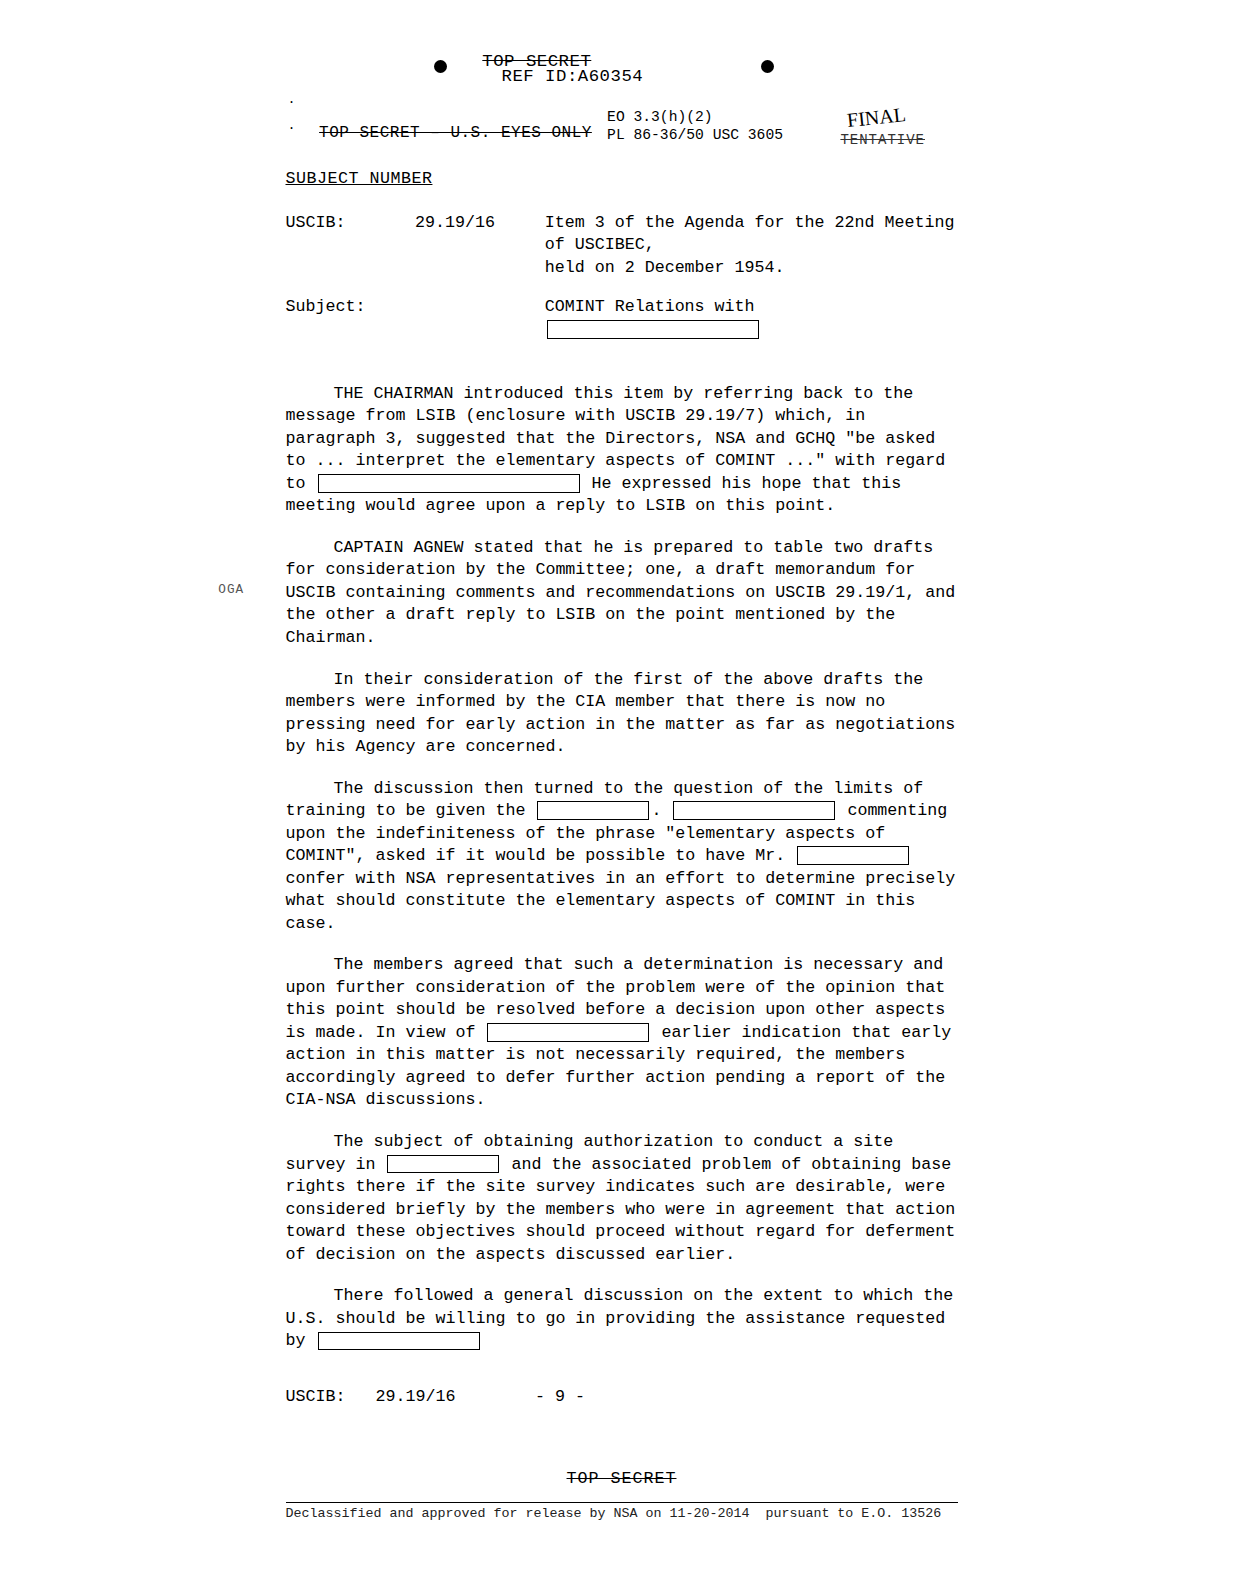TOP SECRET
REF ID:A60354
.
.
TOP SECRET – U.S. EYES ONLY
EO 3.3(h)(2)
PL 86-36/50 USC 3605
FINAL
TENTATIVE
SUBJECT NUMBER
| USCIB: | 29.19/16 | Item 3 of the Agenda for the 22nd Meeting of USCIBEC, held on 2 December 1954. |
| Subject: | | COMINT Relations with |
THE CHAIRMAN introduced this item by referring back to the message from LSIB (enclosure with USCIB 29.19/7) which, in paragraph 3, suggested that the Directors, NSA and GCHQ "be asked to ... interpret the elementary aspects of COMINT ..." with regard to He expressed his hope that this meeting would agree upon a reply to LSIB on this point.
CAPTAIN AGNEW stated that he is prepared to table two drafts for consideration by the Committee; one, a draft memorandum for USCIB containing comments and recommendations on USCIB 29.19/1, and the other a draft reply to LSIB on the point mentioned by the Chairman.
In their consideration of the first of the above drafts the members were informed by the CIA member that there is now no pressing need for early action in the matter as far as negotiations by his Agency are concerned.
The discussion then turned to the question of the limits of training to be given the . commenting upon the indefiniteness of the phrase "elementary aspects of COMINT", asked if it would be possible to have Mr. confer with NSA representatives in an effort to determine precisely what should constitute the elementary aspects of COMINT in this case.
The members agreed that such a determination is necessary and upon further consideration of the problem were of the opinion that this point should be resolved before a decision upon other aspects is made. In view of earlier indication that early action in this matter is not necessarily required, the members accordingly agreed to defer further action pending a report of the CIA-NSA discussions.
The subject of obtaining authorization to conduct a site survey in and the associated problem of obtaining base rights there if the site survey indicates such are desirable, were considered briefly by the members who were in agreement that action toward these objectives should proceed without regard for deferment of decision on the aspects discussed earlier.
There followed a general discussion on the extent to which the U.S. should be willing to go in providing the assistance requested by
OGA
USCIB: 29.19/16
- 9 -
TOP SECRET
Declassified and approved for release by NSA on 11-20-2014 pursuant to E.O. 13526